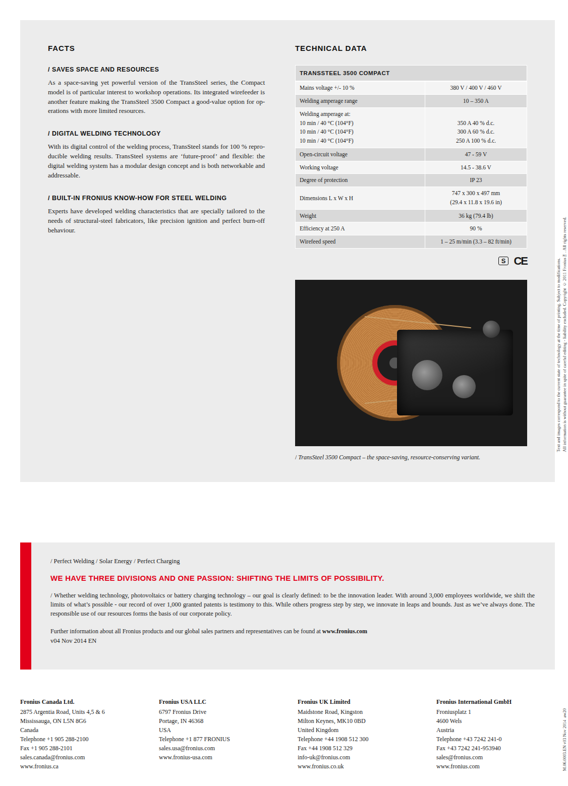FACTS
/ SAVES SPACE AND RESOURCES
As a space-saving yet powerful version of the TransSteel series, the Compact model is of particular interest to workshop operations. Its integrated wirefeeder is another feature making the TransSteel 3500 Compact a good-value option for operations with more limited resources.
/ DIGITAL WELDING TECHNOLOGY
With its digital control of the welding process, TransSteel stands for 100 % reproducible welding results. TransSteel systems are ‘future-proof’ and flexible: the digital welding system has a modular design concept and is both networkable and addressable.
/ BUILT-IN FRONIUS KNOW-HOW FOR STEEL WELDING
Experts have developed welding characteristics that are specially tailored to the needs of structural-steel fabricators, like precision ignition and perfect burn-off behaviour.
TECHNICAL DATA
TRANSSTEEL 3500 COMPACT
| Mains voltage +/- 10 % | 380 V / 400 V / 460 V |
| Welding amperage range | 10 – 350 A |
| Welding amperage at: 10 min / 40 °C (104°F) 10 min / 40 °C (104°F) 10 min / 40 °C (104°F) | 350 A 40 % d.c. 300 A 60 % d.c. 250 A 100 % d.c. |
| Open-circuit voltage | 47 - 59 V |
| Working voltage | 14.5 - 38.6 V |
| Degree of protection | IP 23 |
| Dimensions L x W x H | 747 x 300 x 497 mm (29.4 x 11.8 x 19.6 in) |
| Weight | 36 kg (79.4 lb) |
| Efficiency at 250 A | 90 % |
| Wirefeed speed | 1 – 25 m/min (3.3 – 82 ft/min) |
SCE
/ TransSteel 3500 Compact – the space-saving, resource-conserving variant.
/ Perfect Welding / Solar Energy / Perfect Charging
WE HAVE THREE DIVISIONS AND ONE PASSION: SHIFTING THE LIMITS OF POSSIBILITY.
/ Whether welding technology, photovoltaics or battery charging technology – our goal is clearly defined: to be the innovation leader. With around 3,000 employees worldwide, we shift the limits of what’s possible - our record of over 1,000 granted patents is testimony to this. While others progress step by step, we innovate in leaps and bounds. Just as we’ve always done. The responsible use of our resources forms the basis of our corporate policy.
Further information about all Fronius products and our global sales partners and representatives can be found at www.fronius.com
v04 Nov 2014 EN
Fronius Canada Ltd. 2875 Argentia Road, Units 4,5 & 6
Mississauga, ON L5N 8G6
Canada
Telephone +1 905 288-2100
Fax +1 905 288-2101
sales.canada@fronius.com
www.fronius.ca
Fronius USA LLC 6797 Fronius Drive
Portage, IN 46368
USA
Telephone +1 877 FRONIUS
sales.usa@fronius.com
www.fronius-usa.com
Fronius UK Limited Maidstone Road, Kingston
Milton Keynes, MK10 0BD
United Kingdom
Telephone +44 1908 512 300
Fax +44 1908 512 329
info-uk@fronius.com
www.fronius.co.uk
Fronius International GmbH Froniusplatz 1
4600 Wels
Austria
Telephone +43 7242 241-0
Fax +43 7242 241-953940
sales@fronius.com
www.fronius.com
Text and images correspond to the current state of technology at the time of printing. Subject to modifications.
All information is without guarantee in spite of careful editing - liability excluded. Copyright © 2011 Fronius™. All rights reserved.
M.06.0003.EN v03 Nov 2014 aw20